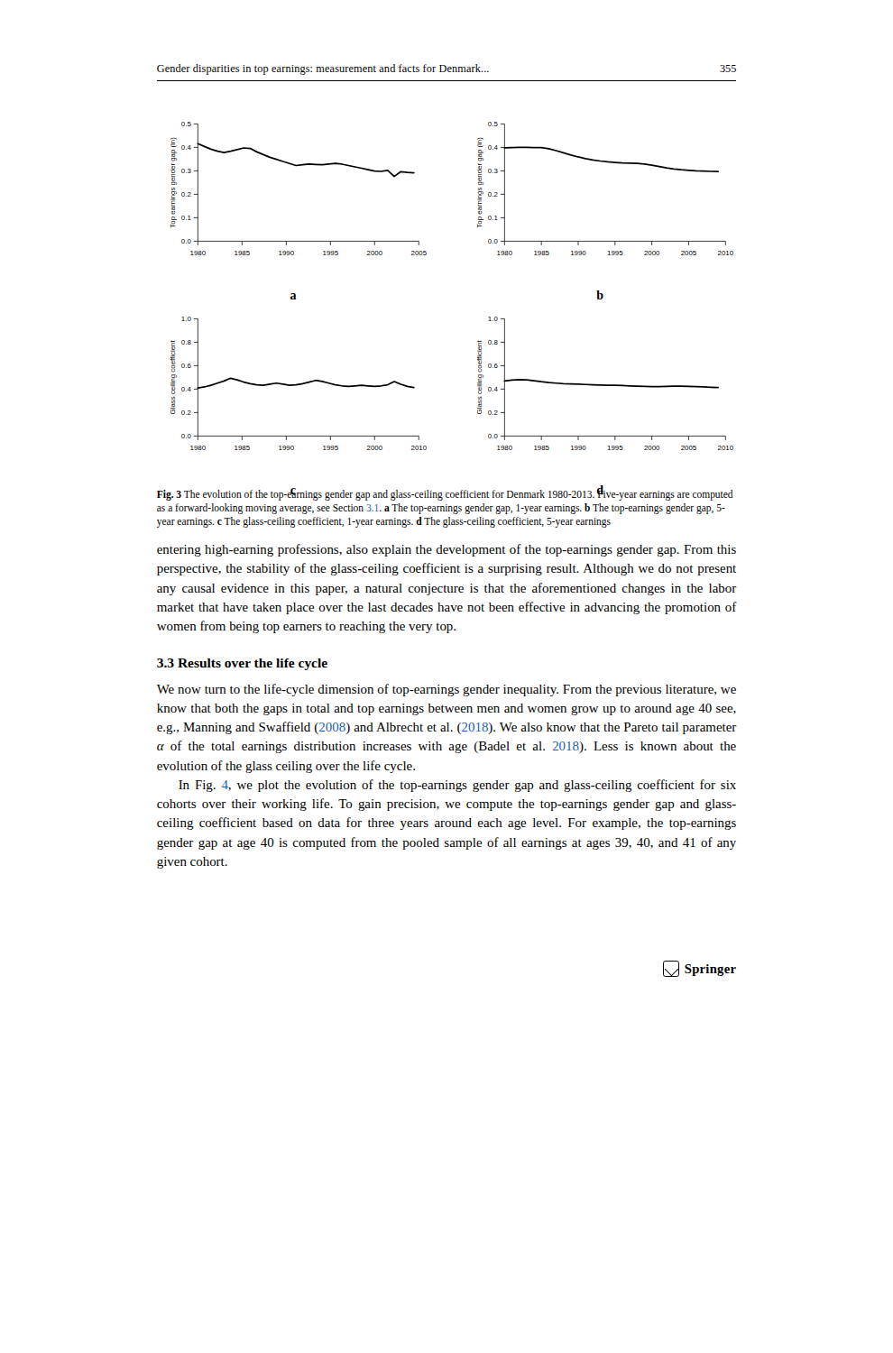Gender disparities in top earnings: measurement and facts for Denmark...
355
0.0 0.1 0.2 0.3 0.4 0.5 1980 1985 1990 1995 2000 2005 Top earnings gender gap (ln)
a
0.0 0.1 0.2 0.3 0.4 0.5 1980 1985 1990 1995 2000 2005 2010 Top earnings gender gap (ln)
b
0.0 0.2 0.4 0.6 0.8 1.0 1980 1985 1990 1995 2000 2010 Glass ceiling coefficient
c
0.0 0.2 0.4 0.6 0.8 1.0 1980 1985 1990 1995 2000 2005 2010 Glass ceiling coefficient
d
Fig. 3 The evolution of the top-earnings gender gap and glass-ceiling coefficient for Denmark 1980-2013. Five-year earnings are computed as a forward-looking moving average, see Section 3.1. a The top-earnings gender gap, 1-year earnings. b The top-earnings gender gap, 5-year earnings. c The glass-ceiling coefficient, 1-year earnings. d The glass-ceiling coefficient, 5-year earnings
entering high-earning professions, also explain the development of the top-earnings gender gap. From this perspective, the stability of the glass-ceiling coefficient is a surprising result. Although we do not present any causal evidence in this paper, a natural conjecture is that the aforementioned changes in the labor market that have taken place over the last decades have not been effective in advancing the promotion of women from being top earners to reaching the very top.
3.3 Results over the life cycle
We now turn to the life-cycle dimension of top-earnings gender inequality. From the previous literature, we know that both the gaps in total and top earnings between men and women grow up to around age 40 see, e.g., Manning and Swaffield (2008) and Albrecht et al. (2018). We also know that the Pareto tail parameter α of the total earnings distribution increases with age (Badel et al. 2018). Less is known about the evolution of the glass ceiling over the life cycle.
In Fig. 4, we plot the evolution of the top-earnings gender gap and glass-ceiling coefficient for six cohorts over their working life. To gain precision, we compute the top-earnings gender gap and glass-ceiling coefficient based on data for three years around each age level. For example, the top-earnings gender gap at age 40 is computed from the pooled sample of all earnings at ages 39, 40, and 41 of any given cohort.
Springer